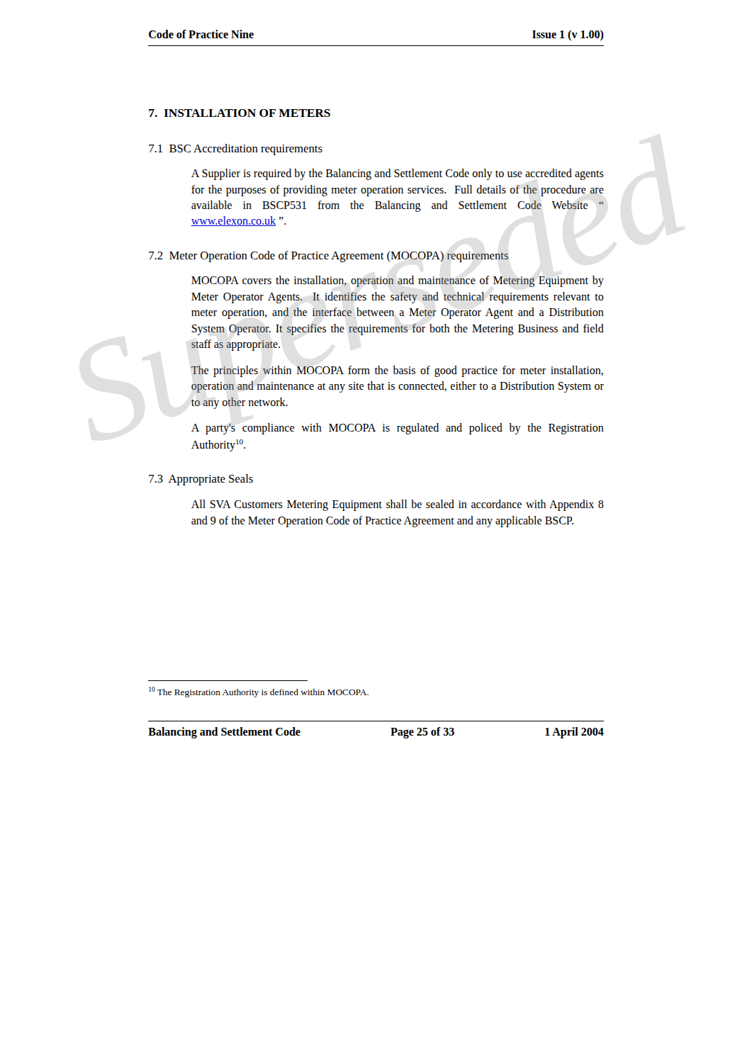Superseded
Code of Practice Nine
Issue 1 (v 1.00)
7. INSTALLATION OF METERS
7.1 BSC Accreditation requirements
A Supplier is required by the Balancing and Settlement Code only to use accredited agents for the purposes of providing meter operation services. Full details of the procedure are available in BSCP531 from the Balancing and Settlement Code Website “ www.elexon.co.uk ”.
7.2 Meter Operation Code of Practice Agreement (MOCOPA) requirements
MOCOPA covers the installation, operation and maintenance of Metering Equipment by Meter Operator Agents. It identifies the safety and technical requirements relevant to meter operation, and the interface between a Meter Operator Agent and a Distribution System Operator. It specifies the requirements for both the Metering Business and field staff as appropriate.
The principles within MOCOPA form the basis of good practice for meter installation, operation and maintenance at any site that is connected, either to a Distribution System or to any other network.
A party's compliance with MOCOPA is regulated and policed by the Registration Authority10.
7.3 Appropriate Seals
All SVA Customers Metering Equipment shall be sealed in accordance with Appendix 8 and 9 of the Meter Operation Code of Practice Agreement and any applicable BSCP.
10 The Registration Authority is defined within MOCOPA.
Balancing and Settlement Code
Page 25 of 33
1 April 2004